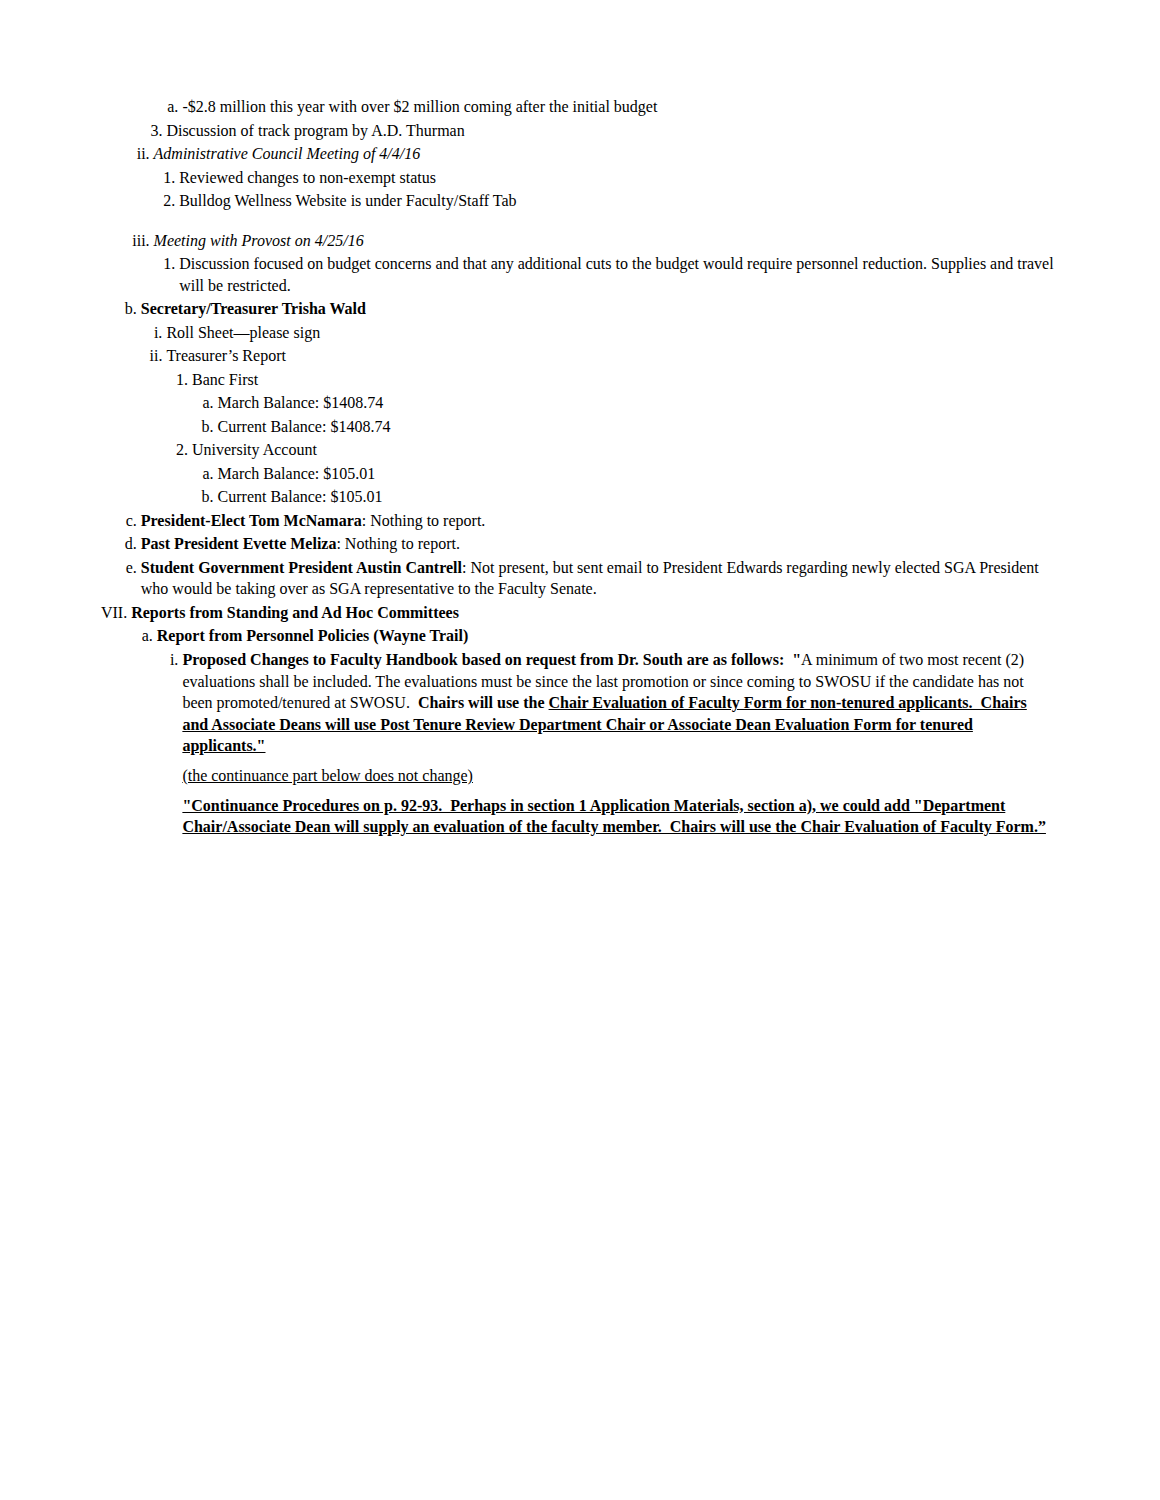-$2.8 million this year with over $2 million coming after the initial budget
Discussion of track program by A.D. Thurman
Administrative Council Meeting of 4/4/16
Reviewed changes to non-exempt status
Bulldog Wellness Website is under Faculty/Staff Tab
Meeting with Provost on 4/25/16
Discussion focused on budget concerns and that any additional cuts to the budget would require personnel reduction. Supplies and travel will be restricted.
Secretary/Treasurer Trisha Wald
Roll Sheet—please sign
Treasurer’s Report
Banc First
March Balance: $1408.74
Current Balance: $1408.74
University Account
March Balance: $105.01
Current Balance: $105.01
President-Elect Tom McNamara: Nothing to report.
Past President Evette Meliza: Nothing to report.
Student Government President Austin Cantrell: Not present, but sent email to President Edwards regarding newly elected SGA President who would be taking over as SGA representative to the Faculty Senate.
Reports from Standing and Ad Hoc Committees
Report from Personnel Policies (Wayne Trail)
Proposed Changes to Faculty Handbook based on request from Dr. South are as follows: "A minimum of two most recent (2) evaluations shall be included. The evaluations must be since the last promotion or since coming to SWOSU if the candidate has not been promoted/tenured at SWOSU. Chairs will use the Chair Evaluation of Faculty Form for non-tenured applicants. Chairs and Associate Deans will use Post Tenure Review Department Chair or Associate Dean Evaluation Form for tenured applicants."
(the continuance part below does not change)
"Continuance Procedures on p. 92-93. Perhaps in section 1 Application Materials, section a), we could add "Department Chair/Associate Dean will supply an evaluation of the faculty member. Chairs will use the Chair Evaluation of Faculty Form.”